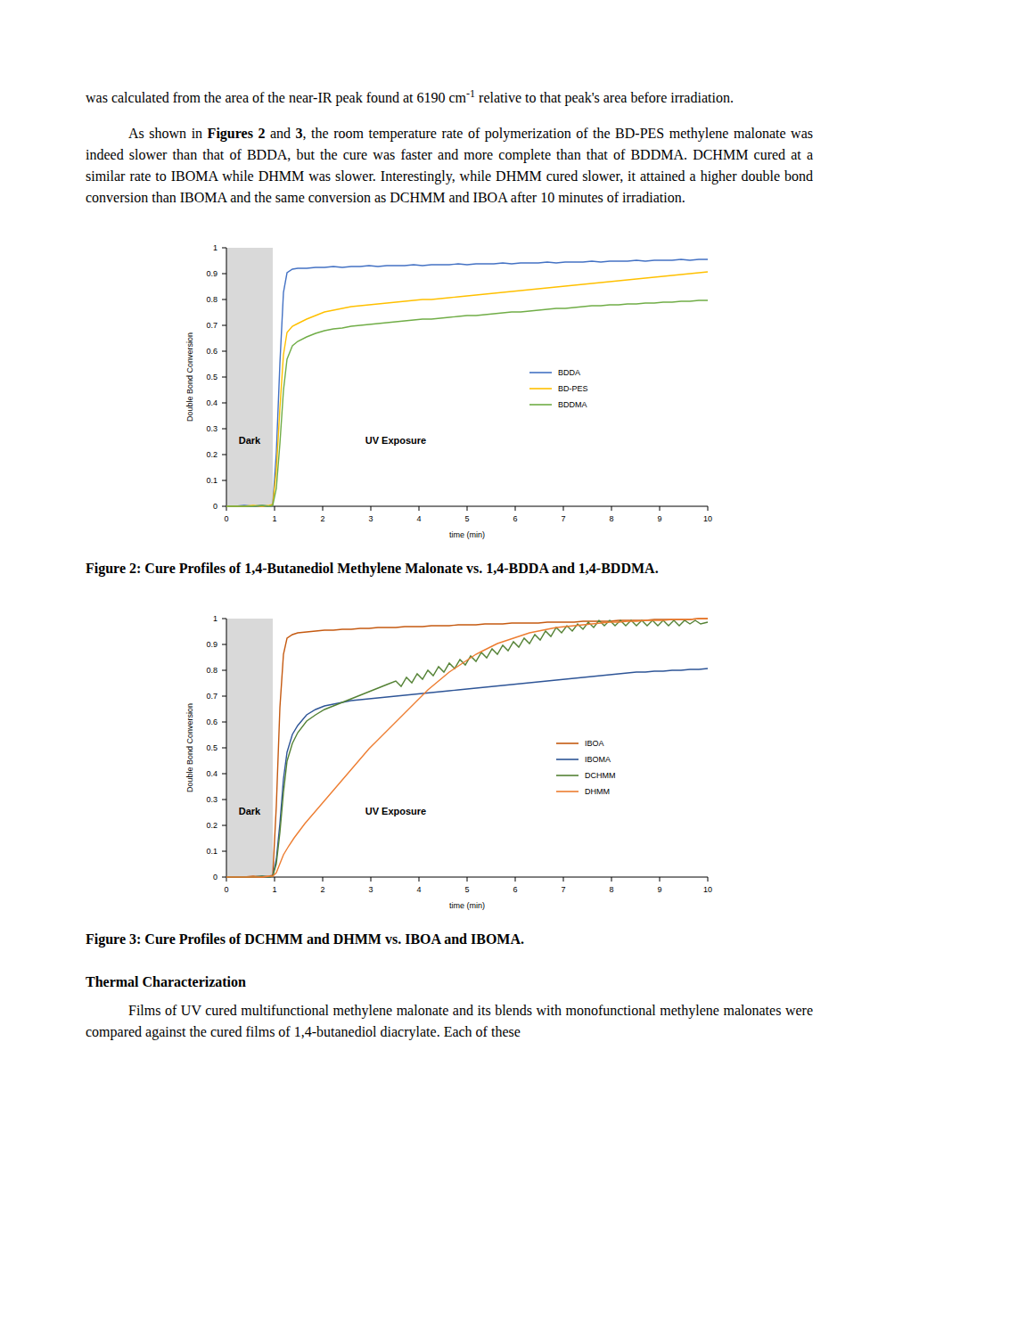was calculated from the area of the near-IR peak found at 6190 cm-1 relative to that peak's area before irradiation.
As shown in Figures 2 and 3, the room temperature rate of polymerization of the BD-PES methylene malonate was indeed slower than that of BDDA, but the cure was faster and more complete than that of BDDMA. DCHMM cured at a similar rate to IBOMA while DHMM was slower. Interestingly, while DHMM cured slower, it attained a higher double bond conversion than IBOMA and the same conversion as DCHMM and IBOA after 10 minutes of irradiation.
0 0.1 0.2 0.3 0.4 0.5 0.6 0.7 0.8 0.9 1 0 1 2 3 4 5 6 7 8 9 10 time (min) Double Bond Conversion Dark UV Exposure BDDA BD-PES BDDMA
Figure 2: Cure Profiles of 1,4-Butanediol Methylene Malonate vs. 1,4-BDDA and 1,4-BDDMA.
0 0.1 0.2 0.3 0.4 0.5 0.6 0.7 0.8 0.9 1 0 1 2 3 4 5 6 7 8 9 10 time (min) Double Bond Conversion Dark UV Exposure IBOA IBOMA DCHMM DHMM
Figure 3: Cure Profiles of DCHMM and DHMM vs. IBOA and IBOMA.
Thermal Characterization
Films of UV cured multifunctional methylene malonate and its blends with monofunctional methylene malonates were compared against the cured films of 1,4-butanediol diacrylate. Each of these